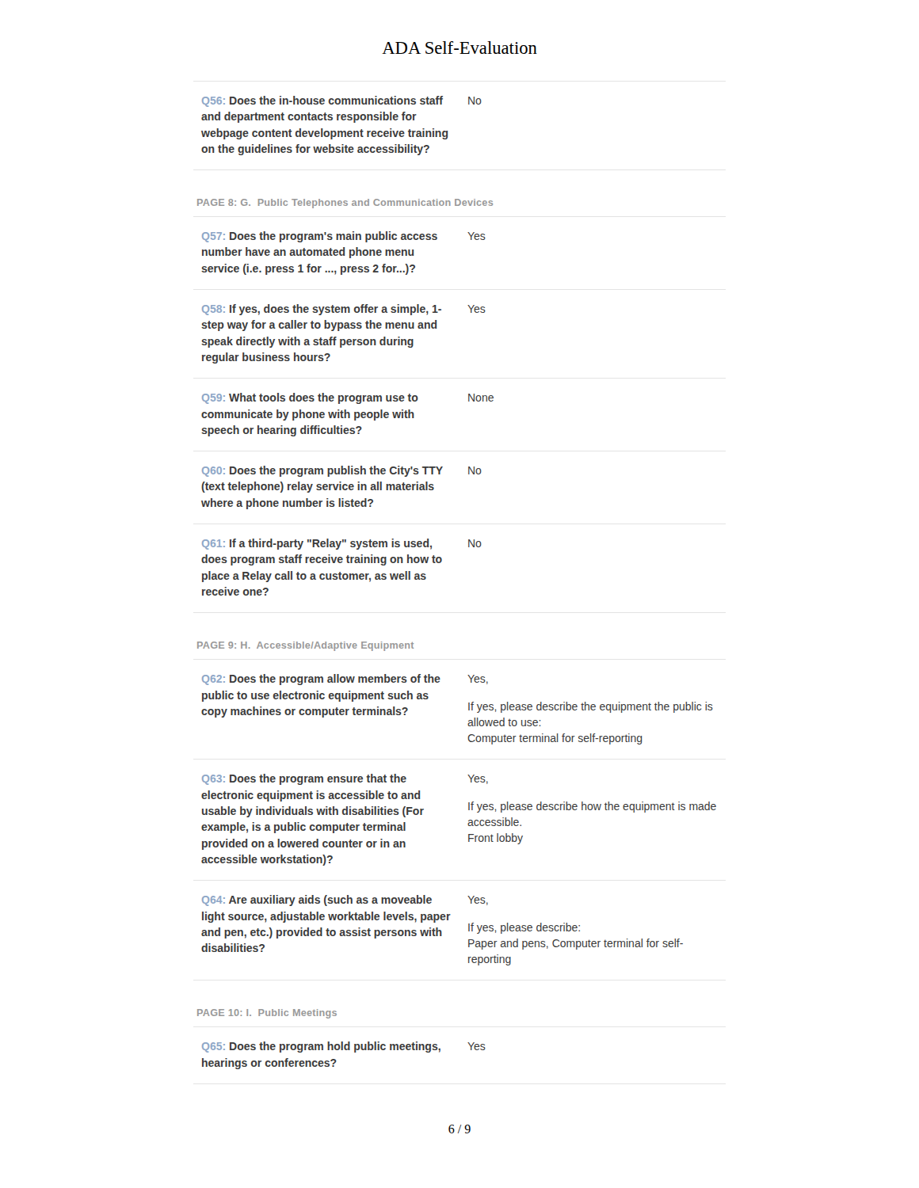ADA Self-Evaluation
| Q56: Does the in-house communications staff and department contacts responsible for webpage content development receive training on the guidelines for website accessibility? | No |
PAGE 8: G. Public Telephones and Communication Devices
| Q57: Does the program's main public access number have an automated phone menu service (i.e. press 1 for ..., press 2 for...)? | Yes |
| Q58: If yes, does the system offer a simple, 1-step way for a caller to bypass the menu and speak directly with a staff person during regular business hours? | Yes |
| Q59: What tools does the program use to communicate by phone with people with speech or hearing difficulties? | None |
| Q60: Does the program publish the City's TTY (text telephone) relay service in all materials where a phone number is listed? | No |
| Q61: If a third-party "Relay" system is used, does program staff receive training on how to place a Relay call to a customer, as well as receive one? | No |
PAGE 9: H. Accessible/Adaptive Equipment
| Q62: Does the program allow members of the public to use electronic equipment such as copy machines or computer terminals? | Yes, If yes, please describe the equipment the public is allowed to use: Computer terminal for self-reporting |
| Q63: Does the program ensure that the electronic equipment is accessible to and usable by individuals with disabilities (For example, is a public computer terminal provided on a lowered counter or in an accessible workstation)? | Yes, If yes, please describe how the equipment is made accessible. Front lobby |
| Q64: Are auxiliary aids (such as a moveable light source, adjustable worktable levels, paper and pen, etc.) provided to assist persons with disabilities? | Yes, If yes, please describe: Paper and pens, Computer terminal for self-reporting |
PAGE 10: I. Public Meetings
| Q65: Does the program hold public meetings, hearings or conferences? | Yes |
6 / 9